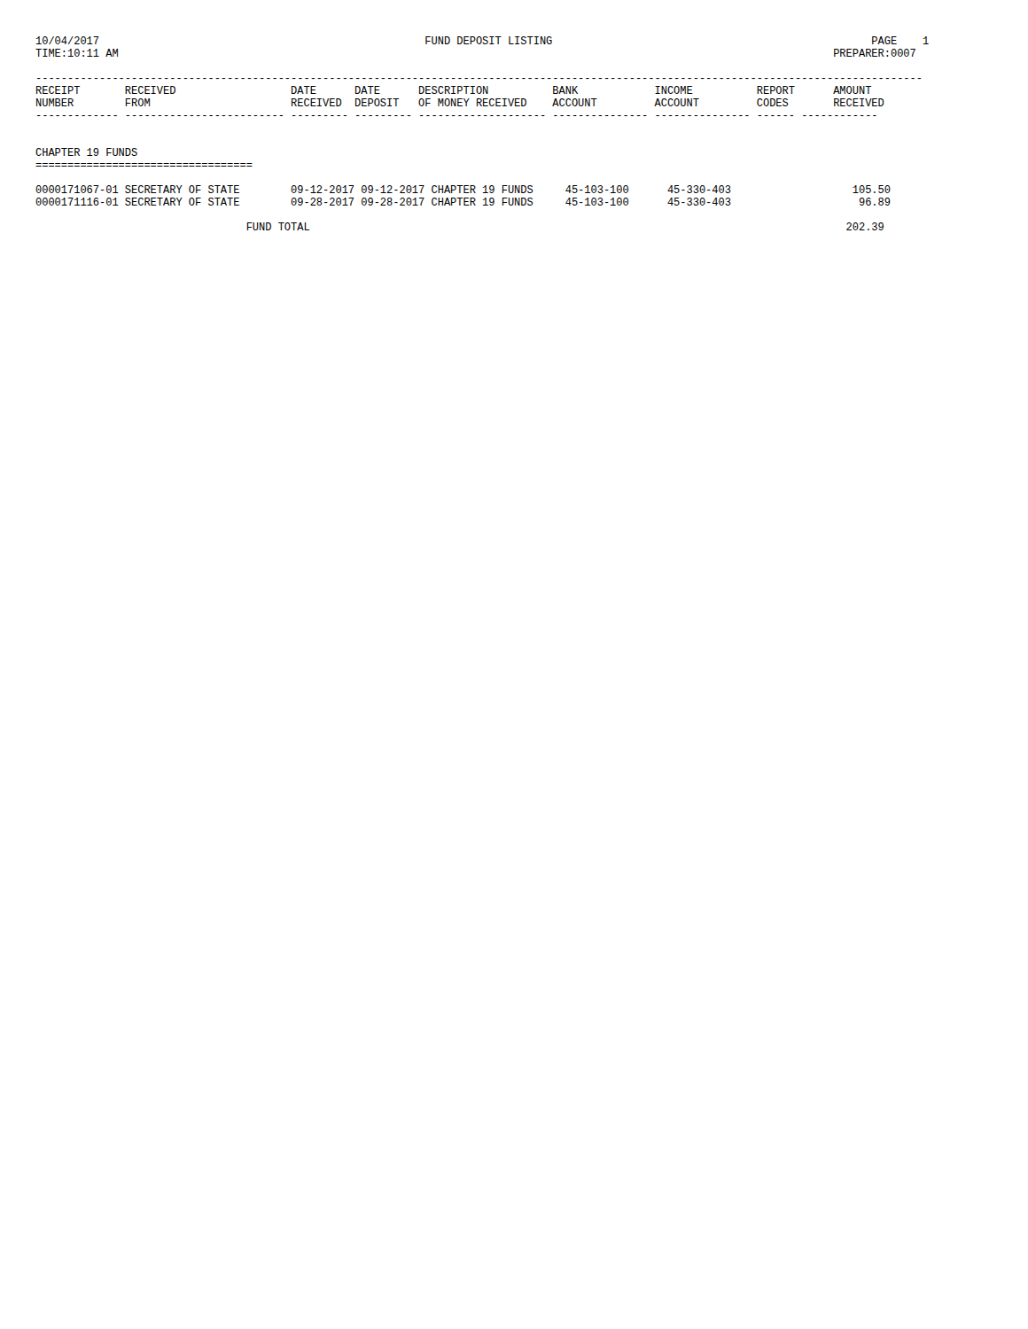10/04/2017                                                   FUND DEPOSIT LISTING                                                  PAGE    1
TIME:10:11 AM                                                                                                                PREPARER:0007

-------------------------------------------------------------------------------------------------------------------------------------------
RECEIPT       RECEIVED                  DATE      DATE      DESCRIPTION          BANK            INCOME          REPORT      AMOUNT
NUMBER        FROM                      RECEIVED  DEPOSIT   OF MONEY RECEIVED    ACCOUNT         ACCOUNT         CODES       RECEIVED
------------- ------------------------- --------- --------- -------------------- --------------- --------------- ------ ------------


CHAPTER 19 FUNDS
==================================

0000171067-01 SECRETARY OF STATE        09-12-2017 09-12-2017 CHAPTER 19 FUNDS     45-103-100      45-330-403                   105.50
0000171116-01 SECRETARY OF STATE        09-28-2017 09-28-2017 CHAPTER 19 FUNDS     45-103-100      45-330-403                    96.89

                                 FUND TOTAL                                                                                    202.39